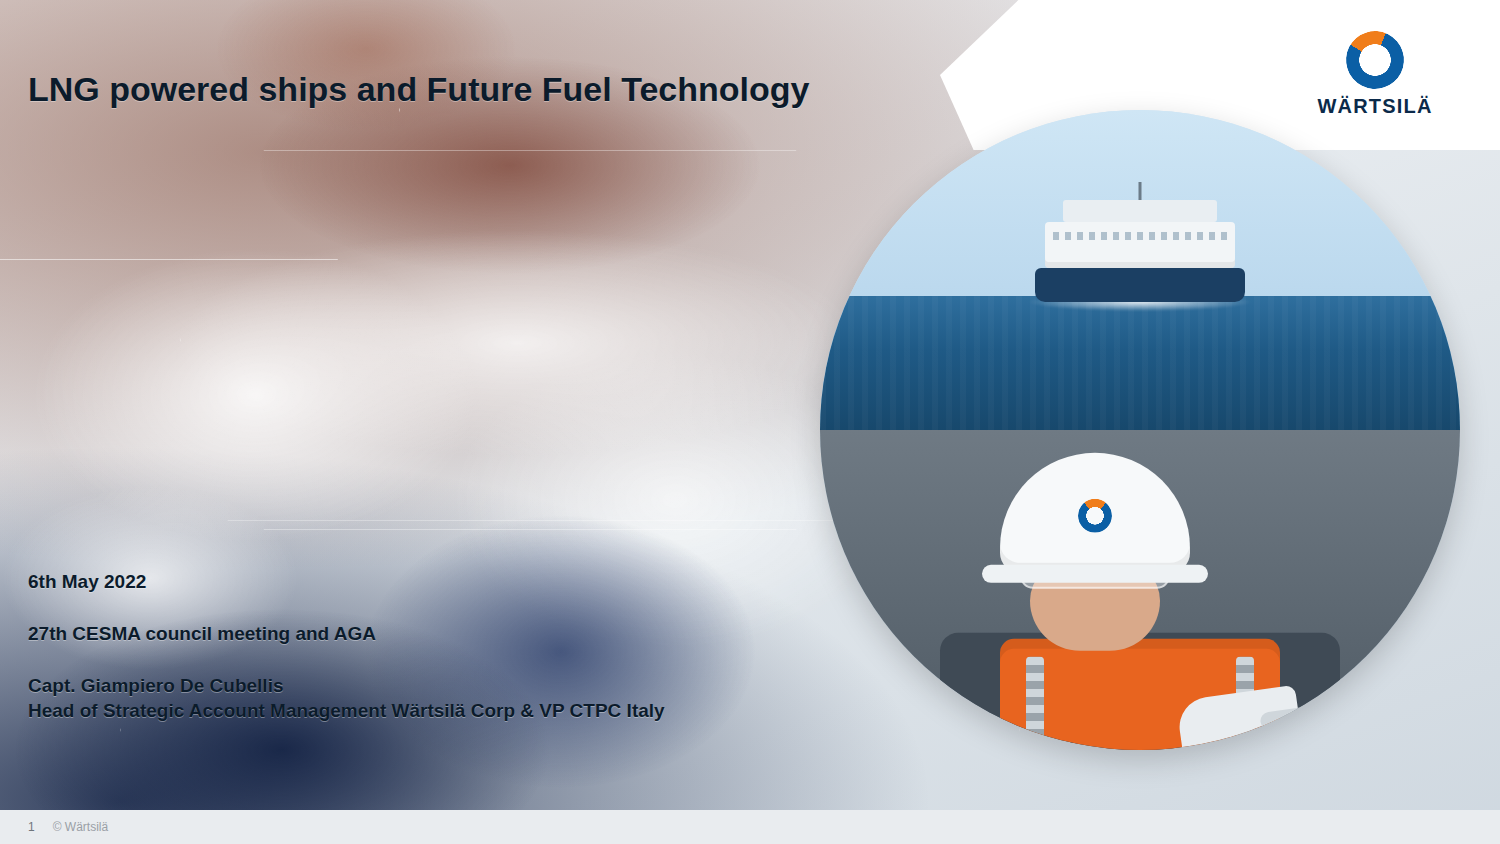WÄRTSILÄ
LNG powered ships and Future Fuel Technology
6th May 2022
27th CESMA council meeting and AGA
Capt. Giampiero De Cubellis
Head of Strategic Account Management Wärtsilä Corp & VP CTPC Italy
1 © Wärtsilä